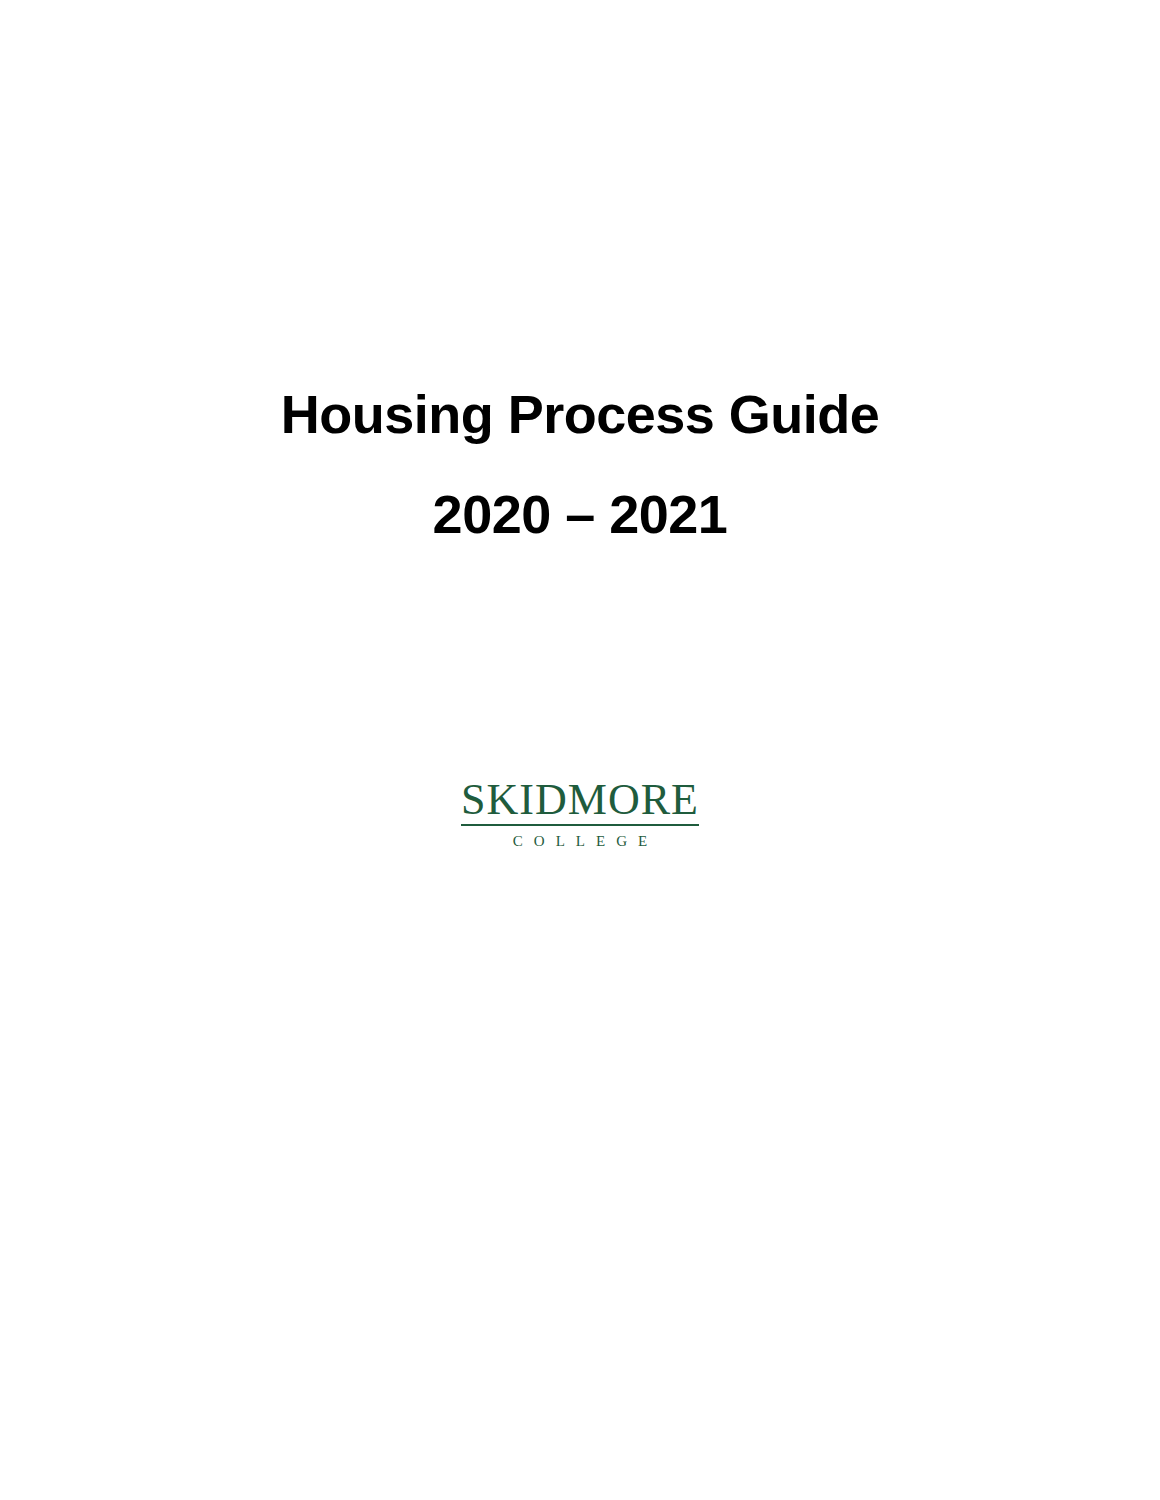Housing Process Guide
2020 – 2021
SKIDMORE
COLLEGE